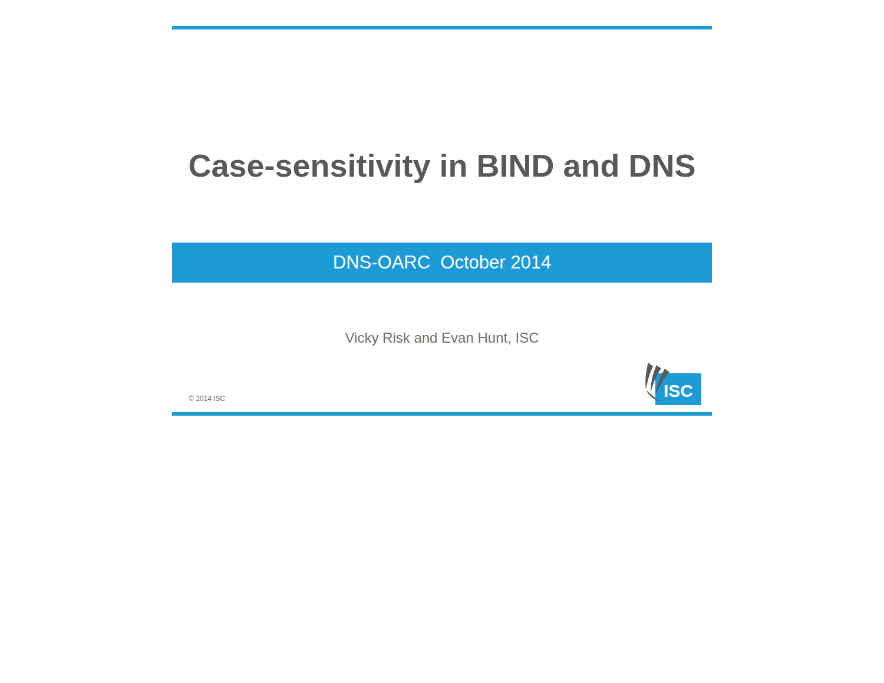Case-sensitivity in BIND and DNS
DNS-OARC October 2014
Vicky Risk and Evan Hunt, ISC
© 2014 ISC
ISC